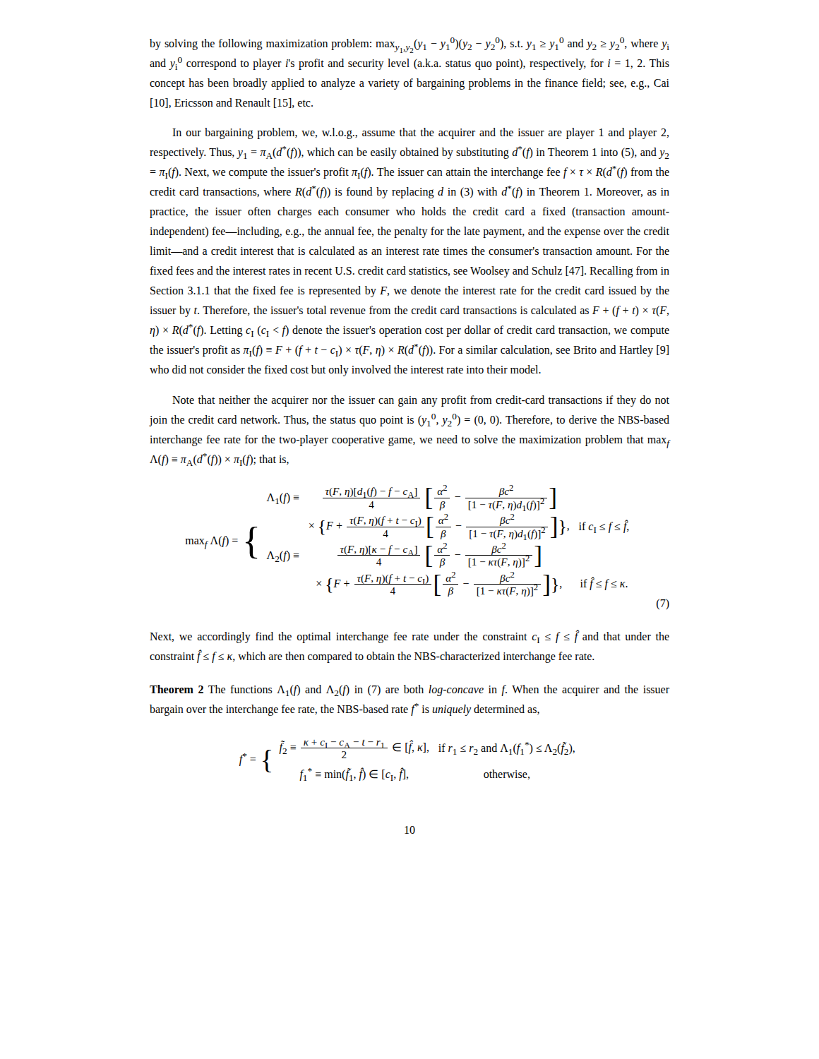by solving the following maximization problem: maxy1,y2(y1 − y10)(y2 − y20), s.t. y1 ≥ y10 and y2 ≥ y20, where yi and yi0 correspond to player i's profit and security level (a.k.a. status quo point), respectively, for i = 1, 2. This concept has been broadly applied to analyze a variety of bargaining problems in the finance field; see, e.g., Cai [10], Ericsson and Renault [15], etc.
In our bargaining problem, we, w.l.o.g., assume that the acquirer and the issuer are player 1 and player 2, respectively. Thus, y1 = πA(d*(f)), which can be easily obtained by substituting d*(f) in Theorem 1 into (5), and y2 = πI(f). Next, we compute the issuer's profit πI(f). The issuer can attain the interchange fee f × τ × R(d*(f) from the credit card transactions, where R(d*(f)) is found by replacing d in (3) with d*(f) in Theorem 1. Moreover, as in practice, the issuer often charges each consumer who holds the credit card a fixed (transaction amount-independent) fee—including, e.g., the annual fee, the penalty for the late payment, and the expense over the credit limit—and a credit interest that is calculated as an interest rate times the consumer's transaction amount. For the fixed fees and the interest rates in recent U.S. credit card statistics, see Woolsey and Schulz [47]. Recalling from in Section 3.1.1 that the fixed fee is represented by F, we denote the interest rate for the credit card issued by the issuer by t. Therefore, the issuer's total revenue from the credit card transactions is calculated as F + (f + t) × τ(F, η) × R(d*(f). Letting cI (cI < f) denote the issuer's operation cost per dollar of credit card transaction, we compute the issuer's profit as πI(f) ≡ F + (f + t − cI) × τ(F, η) × R(d*(f)). For a similar calculation, see Brito and Hartley [9] who did not consider the fixed cost but only involved the interest rate into their model.
Note that neither the acquirer nor the issuer can gain any profit from credit-card transactions if they do not join the credit card network. Thus, the status quo point is (y10, y20) = (0, 0). Therefore, to derive the NBS-based interchange fee rate for the two-player cooperative game, we need to solve the maximization problem that maxf Λ(f) ≡ πA(d*(f)) × πI(f); that is,
| max f Λ( f ) = | { | / Λ 1 ( f ) ≡ / τ ( F , η )[ d 1 ( f ) − f − c A ] 4 [ α 2 β − βc 2 [1 − τ ( F , η ) d 1 ( f )] 2 ] / / / / × { F + τ ( F , η )( f + t − c I ) 4 [ α 2 β − βc 2 [1 − τ ( F , η ) d 1 ( f )] 2 ] } , / if c I ≤ f ≤ f̂ , / / Λ 2 ( f ) ≡ / τ ( F , η )[ κ − f − c A ] 4 [ α 2 β − βc 2 [1 − κτ ( F , η )] 2 ] / / / / × { F + τ ( F , η )( f + t − c I ) 4 [ α 2 β − βc 2 [1 − κτ ( F , η )] 2 ] } , / if f̂ ≤ f ≤ κ . / |
(7)
Next, we accordingly find the optimal interchange fee rate under the constraint cI ≤ f ≤ f̂ and that under the constraint f̂ ≤ f ≤ κ, which are then compared to obtain the NBS-characterized interchange fee rate.
Theorem 2 The functions Λ1(f) and Λ2(f) in (7) are both log-concave in f. When the acquirer and the issuer bargain over the interchange fee rate, the NBS-based rate f* is uniquely determined as,
| f * = | { | / f̃ 2 ≡ κ + c I − c A − t − r 1 2 ∈ [ f̂ , κ ], / if r 1 ≤ r 2 and Λ 1 ( f 1 * ) ≤ Λ 2 ( f̃ 2 ), / / f 1 * ≡ min( f̃ 1 , f̂ ) ∈ [ c I , f̂ ], / otherwise, / |
10